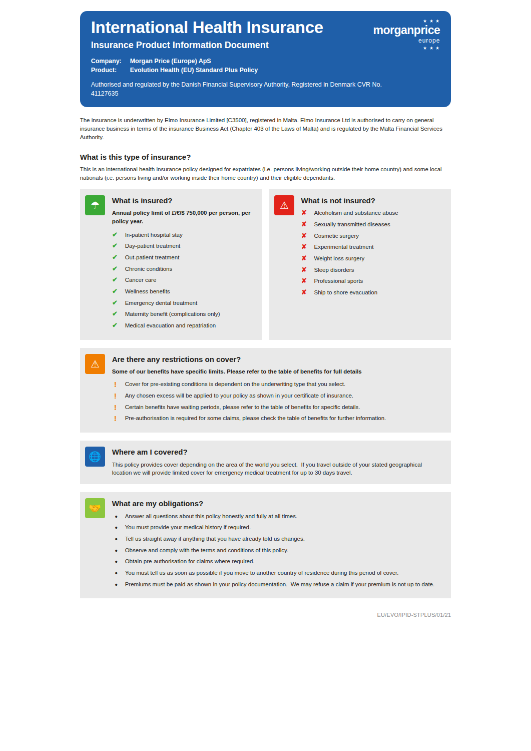★ ★ ★
morganprice
europe
★ ★ ★
International Health Insurance
Insurance Product Information Document
Company: Morgan Price (Europe) ApS
Product: Evolution Health (EU) Standard Plus Policy
Authorised and regulated by the Danish Financial Supervisory Authority, Registered in Denmark CVR No. 41127635
The insurance is underwritten by Elmo Insurance Limited [C3500], registered in Malta. Elmo Insurance Ltd is authorised to carry on general insurance business in terms of the insurance Business Act (Chapter 403 of the Laws of Malta) and is regulated by the Malta Financial Services Authority.
What is this type of insurance?
This is an international health insurance policy designed for expatriates (i.e. persons living/working outside their home country) and some local nationals (i.e. persons living and/or working inside their home country) and their eligible dependants.
☂
What is insured?
Annual policy limit of £/€/$ 750,000 per person, per policy year.
In-patient hospital stay
Day-patient treatment
Out-patient treatment
Chronic conditions
Cancer care
Wellness benefits
Emergency dental treatment
Maternity benefit (complications only)
Medical evacuation and repatriation
⚠
What is not insured?
Alcoholism and substance abuse
Sexually transmitted diseases
Cosmetic surgery
Experimental treatment
Weight loss surgery
Sleep disorders
Professional sports
Ship to shore evacuation
⚠
Are there any restrictions on cover?
Some of our benefits have specific limits. Please refer to the table of benefits for full details
Cover for pre-existing conditions is dependent on the underwriting type that you select.
Any chosen excess will be applied to your policy as shown in your certificate of insurance.
Certain benefits have waiting periods, please refer to the table of benefits for specific details.
Pre-authorisation is required for some claims, please check the table of benefits for further information.
🌐
Where am I covered?
This policy provides cover depending on the area of the world you select. If you travel outside of your stated geographical location we will provide limited cover for emergency medical treatment for up to 30 days travel.
🤝
What are my obligations?
Answer all questions about this policy honestly and fully at all times.
You must provide your medical history if required.
Tell us straight away if anything that you have already told us changes.
Observe and comply with the terms and conditions of this policy.
Obtain pre-authorisation for claims where required.
You must tell us as soon as possible if you move to another country of residence during this period of cover.
Premiums must be paid as shown in your policy documentation. We may refuse a claim if your premium is not up to date.
EU/EVO/IPID-STPLUS/01/21